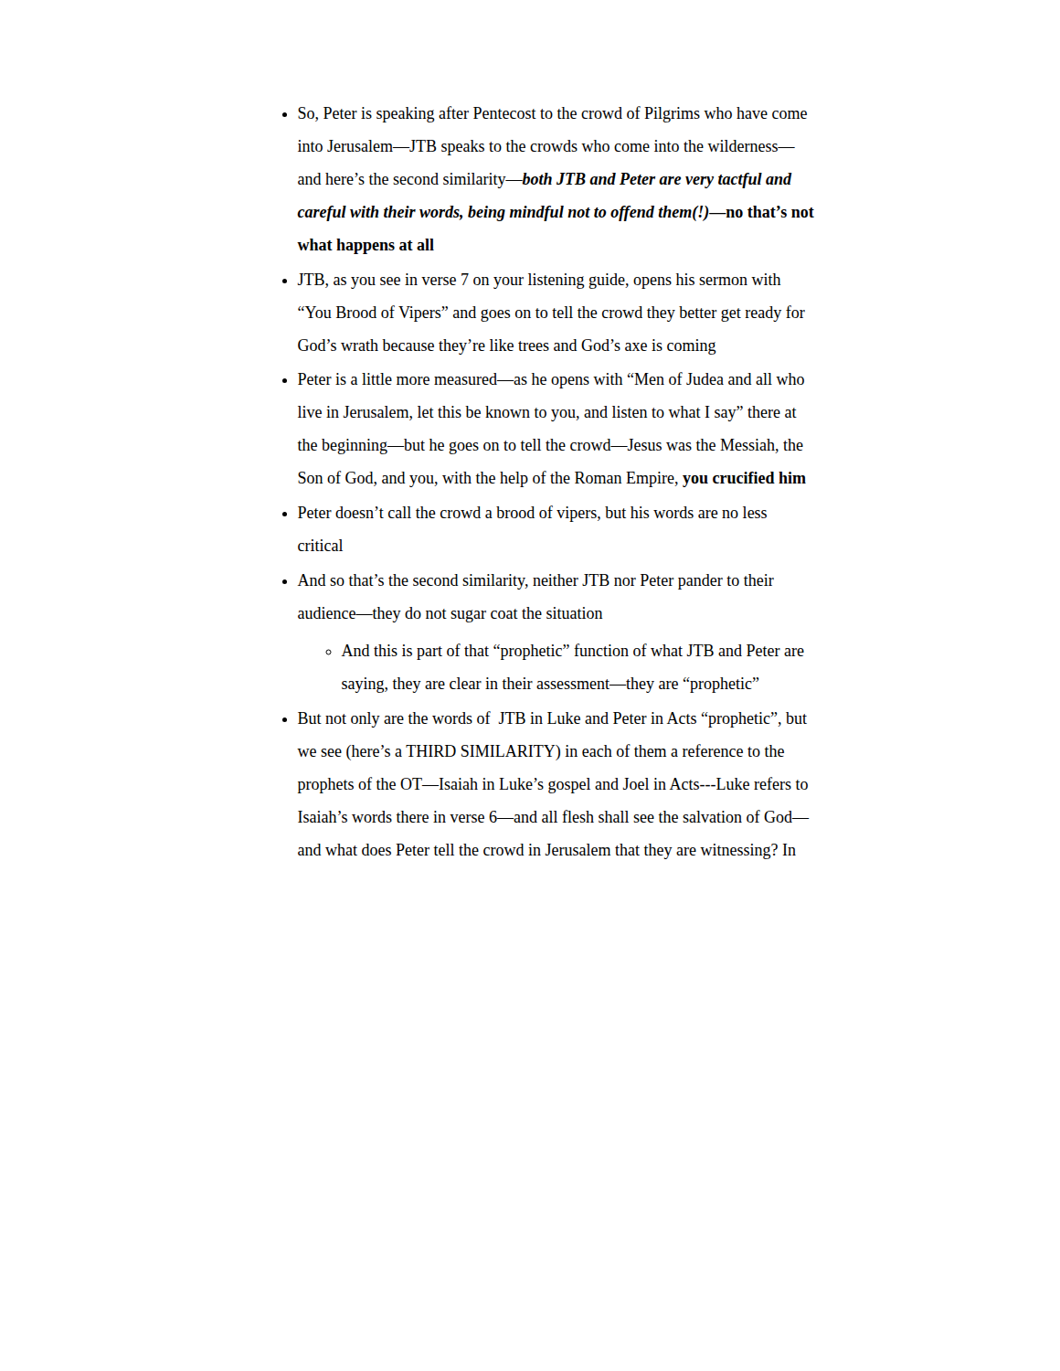So, Peter is speaking after Pentecost to the crowd of Pilgrims who have come into Jerusalem—JTB speaks to the crowds who come into the wilderness—and here’s the second similarity—both JTB and Peter are very tactful and careful with their words, being mindful not to offend them(!)—no that’s not what happens at all
JTB, as you see in verse 7 on your listening guide, opens his sermon with “You Brood of Vipers” and goes on to tell the crowd they better get ready for God’s wrath because they’re like trees and God’s axe is coming
Peter is a little more measured—as he opens with “Men of Judea and all who live in Jerusalem, let this be known to you, and listen to what I say” there at the beginning—but he goes on to tell the crowd—Jesus was the Messiah, the Son of God, and you, with the help of the Roman Empire, you crucified him
Peter doesn’t call the crowd a brood of vipers, but his words are no less critical
And so that’s the second similarity, neither JTB nor Peter pander to their audience—they do not sugar coat the situation
And this is part of that “prophetic” function of what JTB and Peter are saying, they are clear in their assessment—they are “prophetic”
But not only are the words of JTB in Luke and Peter in Acts “prophetic”, but we see (here’s a THIRD SIMILARITY) in each of them a reference to the prophets of the OT—Isaiah in Luke’s gospel and Joel in Acts---Luke refers to Isaiah’s words there in verse 6—and all flesh shall see the salvation of God—and what does Peter tell the crowd in Jerusalem that they are witnessing? In